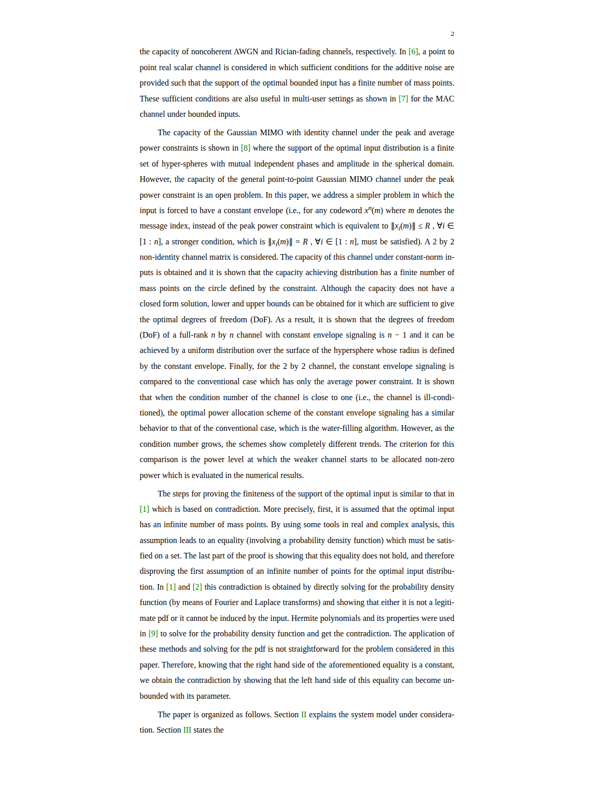2
the capacity of noncoherent AWGN and Rician-fading channels, respectively. In [6], a point to point real scalar channel is considered in which sufficient conditions for the additive noise are provided such that the support of the optimal bounded input has a finite number of mass points. These sufficient conditions are also useful in multi-user settings as shown in [7] for the MAC channel under bounded inputs.
The capacity of the Gaussian MIMO with identity channel under the peak and average power constraints is shown in [8] where the support of the optimal input distribution is a finite set of hyper-spheres with mutual independent phases and amplitude in the spherical domain. However, the capacity of the general point-to-point Gaussian MIMO channel under the peak power constraint is an open problem. In this paper, we address a simpler problem in which the input is forced to have a constant envelope (i.e., for any codeword xn(m) where m denotes the message index, instead of the peak power constraint which is equivalent to ∥xi(m)∥ ≤ R , ∀i ∈ [1 : n], a stronger condition, which is ∥xi(m)∥ = R , ∀i ∈ [1 : n], must be satisfied). A 2 by 2 non-identity channel matrix is considered. The capacity of this channel under constant-norm inputs is obtained and it is shown that the capacity achieving distribution has a finite number of mass points on the circle defined by the constraint. Although the capacity does not have a closed form solution, lower and upper bounds can be obtained for it which are sufficient to give the optimal degrees of freedom (DoF). As a result, it is shown that the degrees of freedom (DoF) of a full-rank n by n channel with constant envelope signaling is n − 1 and it can be achieved by a uniform distribution over the surface of the hypersphere whose radius is defined by the constant envelope. Finally, for the 2 by 2 channel, the constant envelope signaling is compared to the conventional case which has only the average power constraint. It is shown that when the condition number of the channel is close to one (i.e., the channel is ill-conditioned), the optimal power allocation scheme of the constant envelope signaling has a similar behavior to that of the conventional case, which is the water-filling algorithm. However, as the condition number grows, the schemes show completely different trends. The criterion for this comparison is the power level at which the weaker channel starts to be allocated non-zero power which is evaluated in the numerical results.
The steps for proving the finiteness of the support of the optimal input is similar to that in [1] which is based on contradiction. More precisely, first, it is assumed that the optimal input has an infinite number of mass points. By using some tools in real and complex analysis, this assumption leads to an equality (involving a probability density function) which must be satisfied on a set. The last part of the proof is showing that this equality does not hold, and therefore disproving the first assumption of an infinite number of points for the optimal input distribution. In [1] and [2] this contradiction is obtained by directly solving for the probability density function (by means of Fourier and Laplace transforms) and showing that either it is not a legitimate pdf or it cannot be induced by the input. Hermite polynomials and its properties were used in [9] to solve for the probability density function and get the contradiction. The application of these methods and solving for the pdf is not straightforward for the problem considered in this paper. Therefore, knowing that the right hand side of the aforementioned equality is a constant, we obtain the contradiction by showing that the left hand side of this equality can become unbounded with its parameter.
The paper is organized as follows. Section II explains the system model under consideration. Section III states the